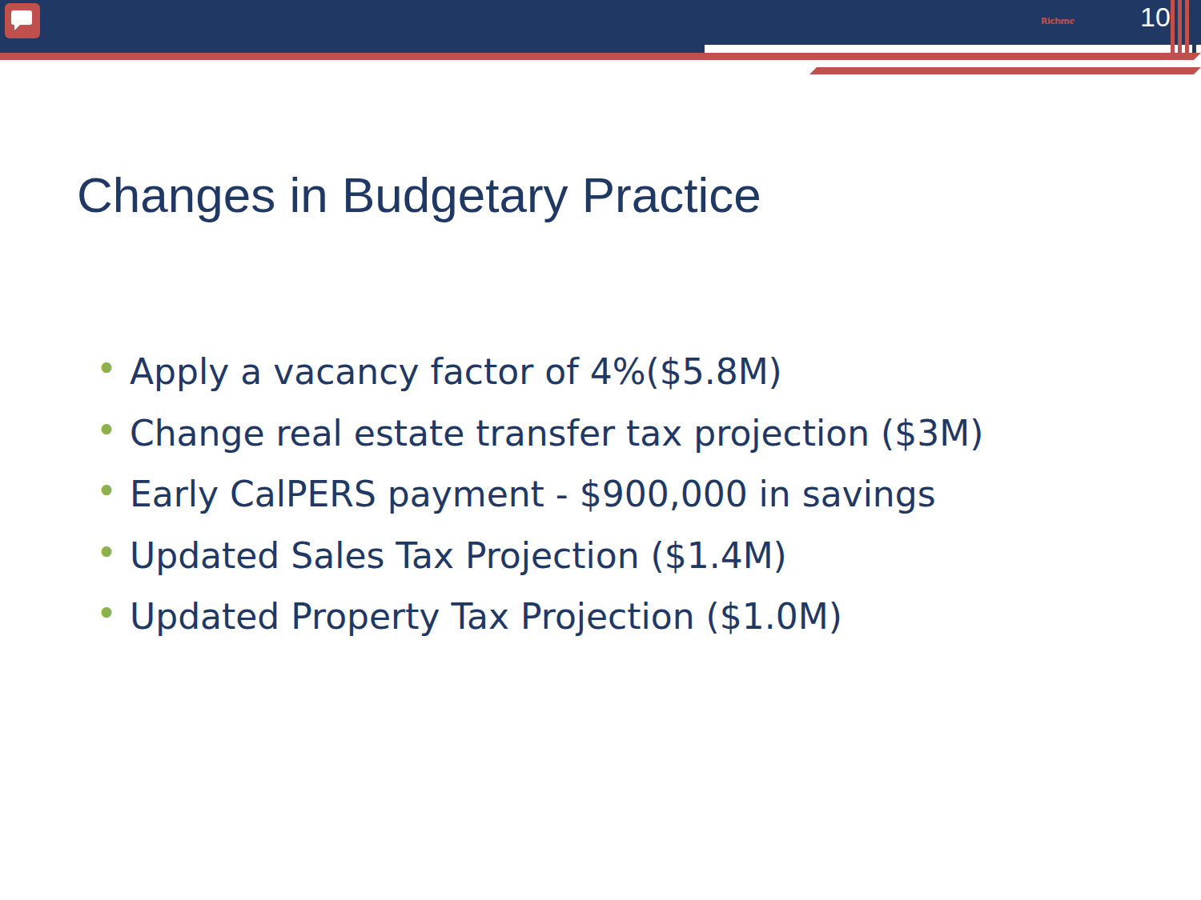Richmond
10
Changes in Budgetary Practice
Apply a vacancy factor of 4%($5.8M)
Change real estate transfer tax projection ($3M)
Early CalPERS payment - $900,000 in savings
Updated Sales Tax Projection ($1.4M)
Updated Property Tax Projection ($1.0M)